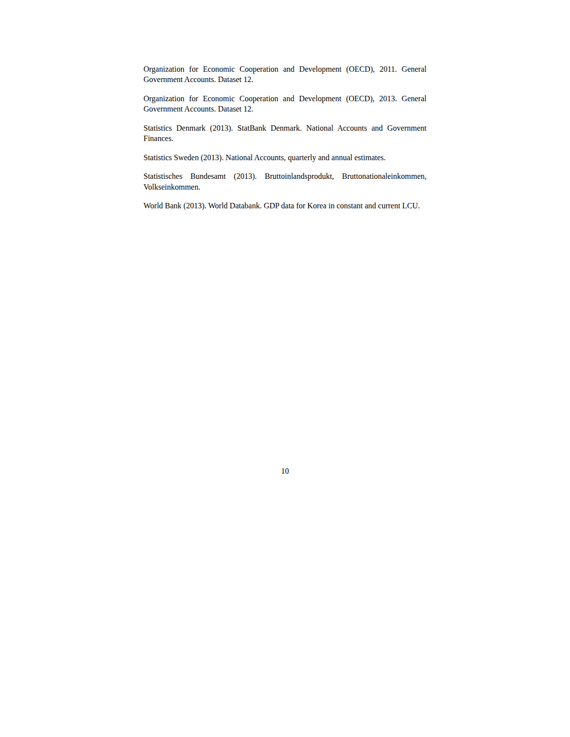Organization for Economic Cooperation and Development (OECD), 2011. General Government Accounts. Dataset 12.
Organization for Economic Cooperation and Development (OECD), 2013. General Government Accounts. Dataset 12.
Statistics Denmark (2013). StatBank Denmark. National Accounts and Government Finances.
Statistics Sweden (2013). National Accounts, quarterly and annual estimates.
Statistisches Bundesamt (2013). Bruttoinlandsprodukt, Bruttonationaleinkommen, Volkseinkommen.
World Bank (2013). World Databank. GDP data for Korea in constant and current LCU.
10